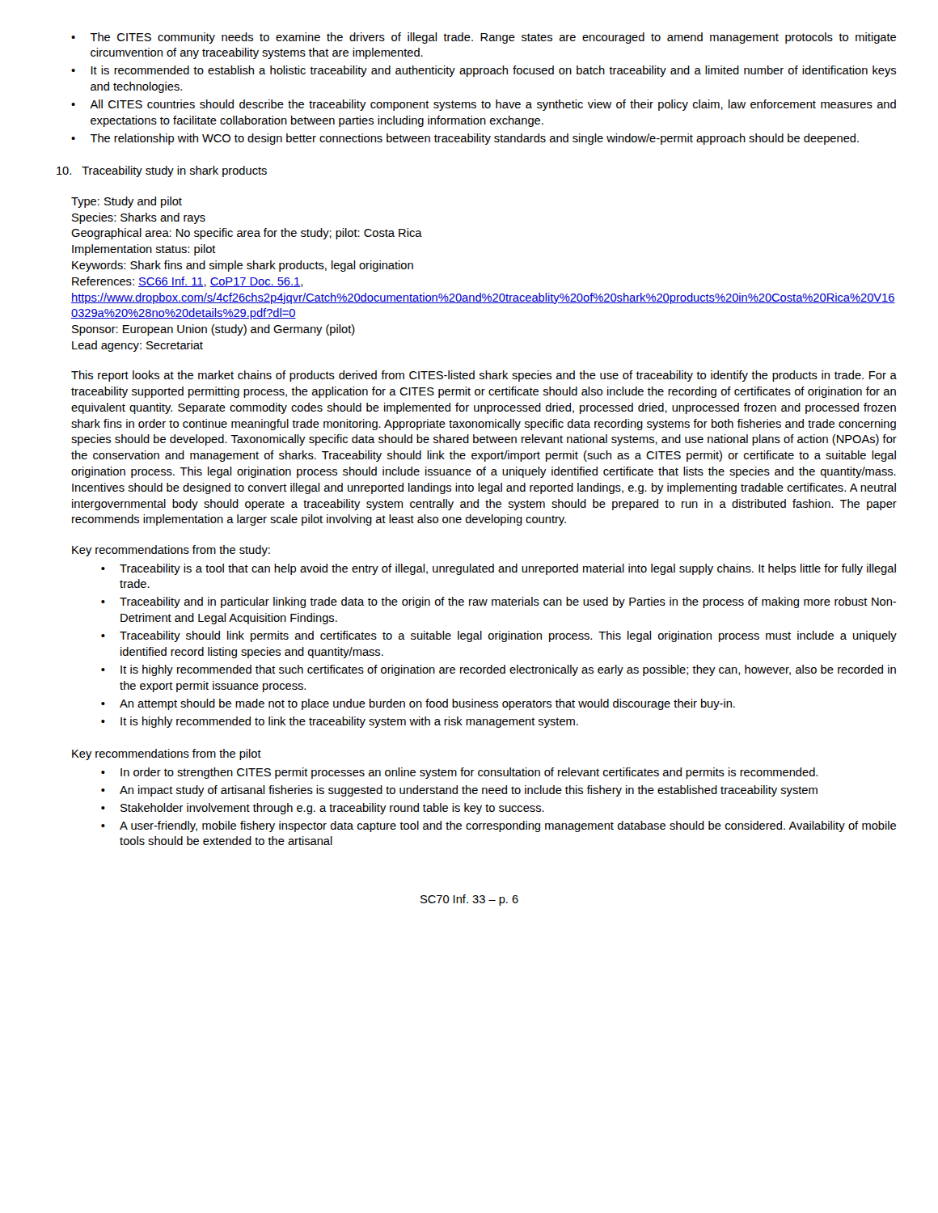The CITES community needs to examine the drivers of illegal trade. Range states are encouraged to amend management protocols to mitigate circumvention of any traceability systems that are implemented.
It is recommended to establish a holistic traceability and authenticity approach focused on batch traceability and a limited number of identification keys and technologies.
All CITES countries should describe the traceability component systems to have a synthetic view of their policy claim, law enforcement measures and expectations to facilitate collaboration between parties including information exchange.
The relationship with WCO to design better connections between traceability standards and single window/e-permit approach should be deepened.
Traceability study in shark products
Type: Study and pilot
Species: Sharks and rays
Geographical area: No specific area for the study; pilot: Costa Rica
Implementation status: pilot
Keywords: Shark fins and simple shark products, legal origination
References: SC66 Inf. 11, CoP17 Doc. 56.1,
https://www.dropbox.com/s/4cf26chs2p4jqvr/Catch%20documentation%20and%20traceablity%20of%20shark%20products%20in%20Costa%20Rica%20V160329a%20%28no%20details%29.pdf?dl=0
Sponsor: European Union (study) and Germany (pilot)
Lead agency: Secretariat
This report looks at the market chains of products derived from CITES-listed shark species and the use of traceability to identify the products in trade. For a traceability supported permitting process, the application for a CITES permit or certificate should also include the recording of certificates of origination for an equivalent quantity. Separate commodity codes should be implemented for unprocessed dried, processed dried, unprocessed frozen and processed frozen shark fins in order to continue meaningful trade monitoring. Appropriate taxonomically specific data recording systems for both fisheries and trade concerning species should be developed. Taxonomically specific data should be shared between relevant national systems, and use national plans of action (NPOAs) for the conservation and management of sharks. Traceability should link the export/import permit (such as a CITES permit) or certificate to a suitable legal origination process. This legal origination process should include issuance of a uniquely identified certificate that lists the species and the quantity/mass. Incentives should be designed to convert illegal and unreported landings into legal and reported landings, e.g. by implementing tradable certificates. A neutral intergovernmental body should operate a traceability system centrally and the system should be prepared to run in a distributed fashion. The paper recommends implementation a larger scale pilot involving at least also one developing country.
Key recommendations from the study:
Traceability is a tool that can help avoid the entry of illegal, unregulated and unreported material into legal supply chains. It helps little for fully illegal trade.
Traceability and in particular linking trade data to the origin of the raw materials can be used by Parties in the process of making more robust Non-Detriment and Legal Acquisition Findings.
Traceability should link permits and certificates to a suitable legal origination process. This legal origination process must include a uniquely identified record listing species and quantity/mass.
It is highly recommended that such certificates of origination are recorded electronically as early as possible; they can, however, also be recorded in the export permit issuance process.
An attempt should be made not to place undue burden on food business operators that would discourage their buy-in.
It is highly recommended to link the traceability system with a risk management system.
Key recommendations from the pilot
In order to strengthen CITES permit processes an online system for consultation of relevant certificates and permits is recommended.
An impact study of artisanal fisheries is suggested to understand the need to include this fishery in the established traceability system
Stakeholder involvement through e.g. a traceability round table is key to success.
A user-friendly, mobile fishery inspector data capture tool and the corresponding management database should be considered. Availability of mobile tools should be extended to the artisanal
SC70 Inf. 33 – p. 6